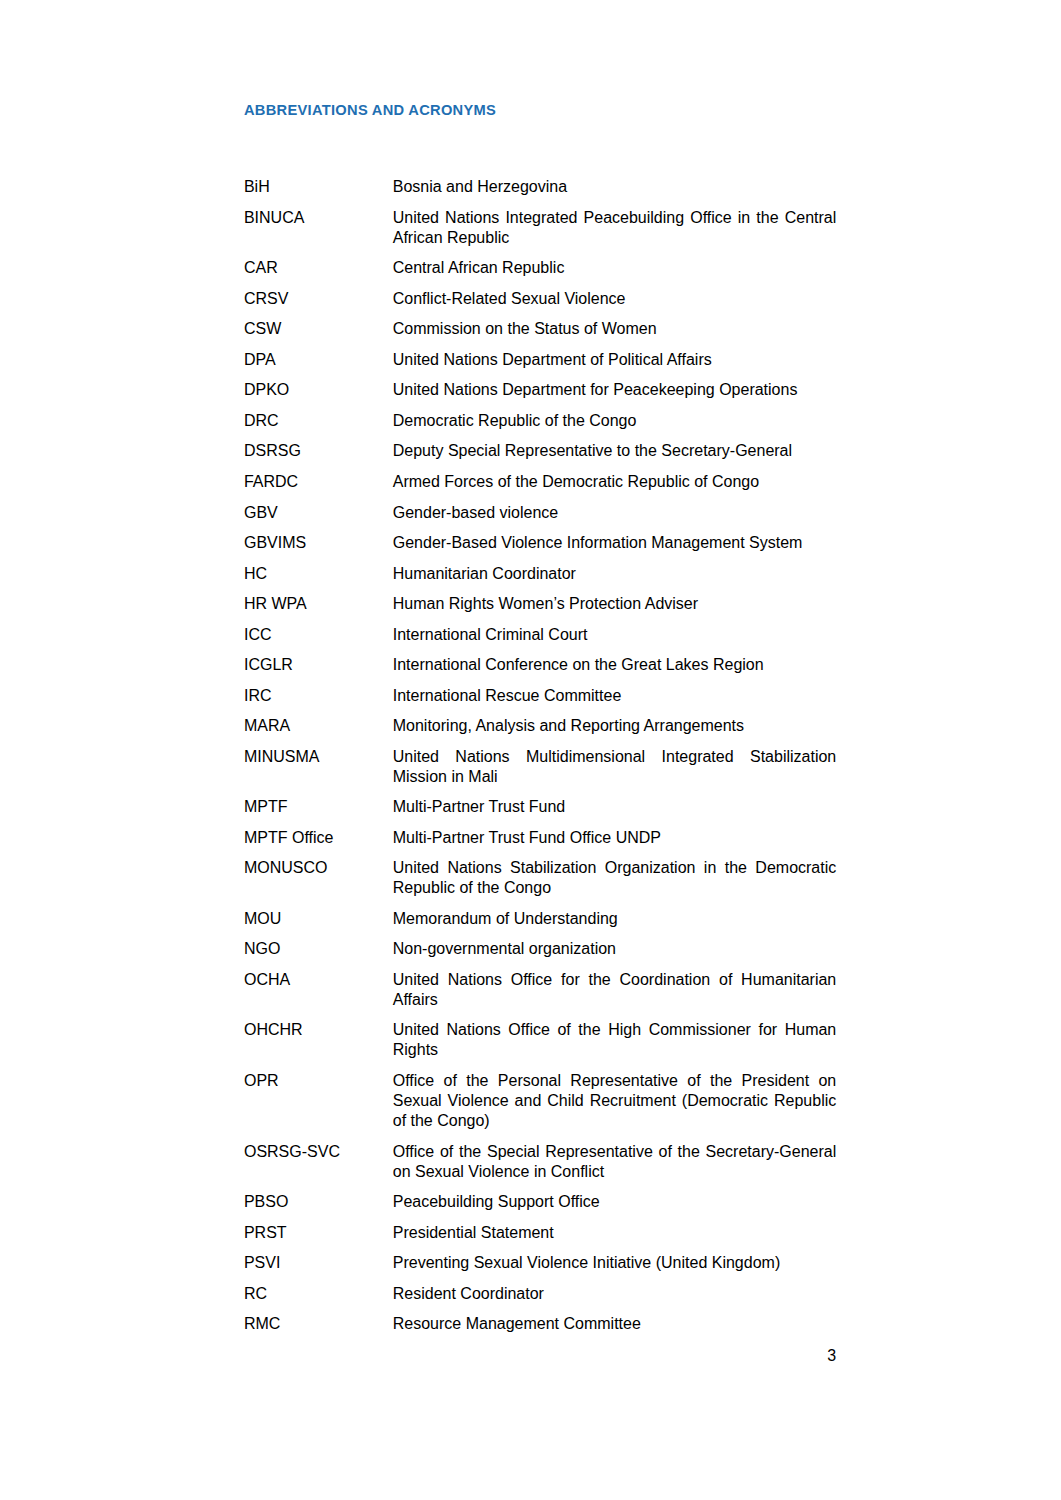ABBREVIATIONS AND ACRONYMS
| BiH | Bosnia and Herzegovina |
| BINUCA | United Nations Integrated Peacebuilding Office in the Central African Republic |
| CAR | Central African Republic |
| CRSV | Conflict-Related Sexual Violence |
| CSW | Commission on the Status of Women |
| DPA | United Nations Department of Political Affairs |
| DPKO | United Nations Department for Peacekeeping Operations |
| DRC | Democratic Republic of the Congo |
| DSRSG | Deputy Special Representative to the Secretary-General |
| FARDC | Armed Forces of the Democratic Republic of Congo |
| GBV | Gender-based violence |
| GBVIMS | Gender-Based Violence Information Management System |
| HC | Humanitarian Coordinator |
| HR WPA | Human Rights Women’s Protection Adviser |
| ICC | International Criminal Court |
| ICGLR | International Conference on the Great Lakes Region |
| IRC | International Rescue Committee |
| MARA | Monitoring, Analysis and Reporting Arrangements |
| MINUSMA | United Nations Multidimensional Integrated Stabilization Mission in Mali |
| MPTF | Multi-Partner Trust Fund |
| MPTF Office | Multi-Partner Trust Fund Office UNDP |
| MONUSCO | United Nations Stabilization Organization in the Democratic Republic of the Congo |
| MOU | Memorandum of Understanding |
| NGO | Non-governmental organization |
| OCHA | United Nations Office for the Coordination of Humanitarian Affairs |
| OHCHR | United Nations Office of the High Commissioner for Human Rights |
| OPR | Office of the Personal Representative of the President on Sexual Violence and Child Recruitment (Democratic Republic of the Congo) |
| OSRSG-SVC | Office of the Special Representative of the Secretary-General on Sexual Violence in Conflict |
| PBSO | Peacebuilding Support Office |
| PRST | Presidential Statement |
| PSVI | Preventing Sexual Violence Initiative (United Kingdom) |
| RC | Resident Coordinator |
| RMC | Resource Management Committee |
3